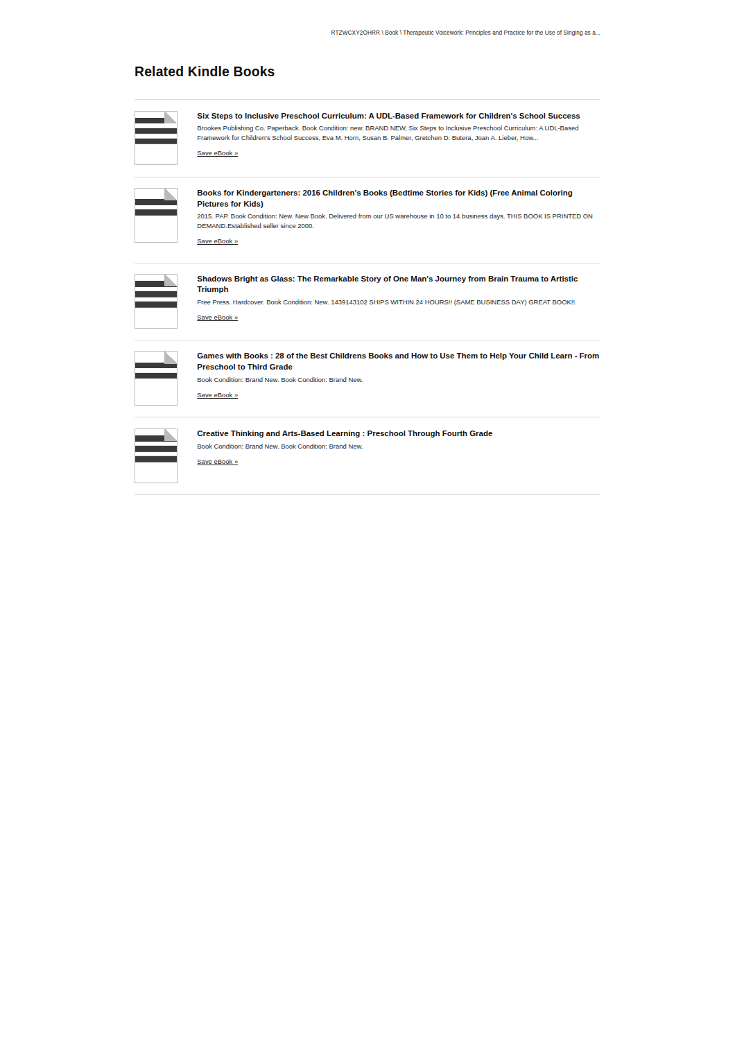RTZWCXY2OHRR \ Book \ Therapeutic Voicework: Principles and Practice for the Use of Singing as a...
Related Kindle Books
Six Steps to Inclusive Preschool Curriculum: A UDL-Based Framework for Children's School Success
Brookes Publishing Co. Paperback. Book Condition: new. BRAND NEW, Six Steps to Inclusive Preschool Curriculum: A UDL-Based Framework for Children's School Success, Eva M. Horn, Susan B. Palmer, Gretchen D. Butera, Joan A. Lieber, How...
Save eBook »
Books for Kindergarteners: 2016 Children's Books (Bedtime Stories for Kids) (Free Animal Coloring Pictures for Kids)
2015. PAP. Book Condition: New. New Book. Delivered from our US warehouse in 10 to 14 business days. THIS BOOK IS PRINTED ON DEMAND.Established seller since 2000.
Save eBook »
Shadows Bright as Glass: The Remarkable Story of One Man's Journey from Brain Trauma to Artistic Triumph
Free Press. Hardcover. Book Condition: New. 1439143102 SHIPS WITHIN 24 HOURS!! (SAME BUSINESS DAY) GREAT BOOK!!.
Save eBook »
Games with Books : 28 of the Best Childrens Books and How to Use Them to Help Your Child Learn - From Preschool to Third Grade
Book Condition: Brand New. Book Condition: Brand New.
Save eBook »
Creative Thinking and Arts-Based Learning : Preschool Through Fourth Grade
Book Condition: Brand New. Book Condition: Brand New.
Save eBook »